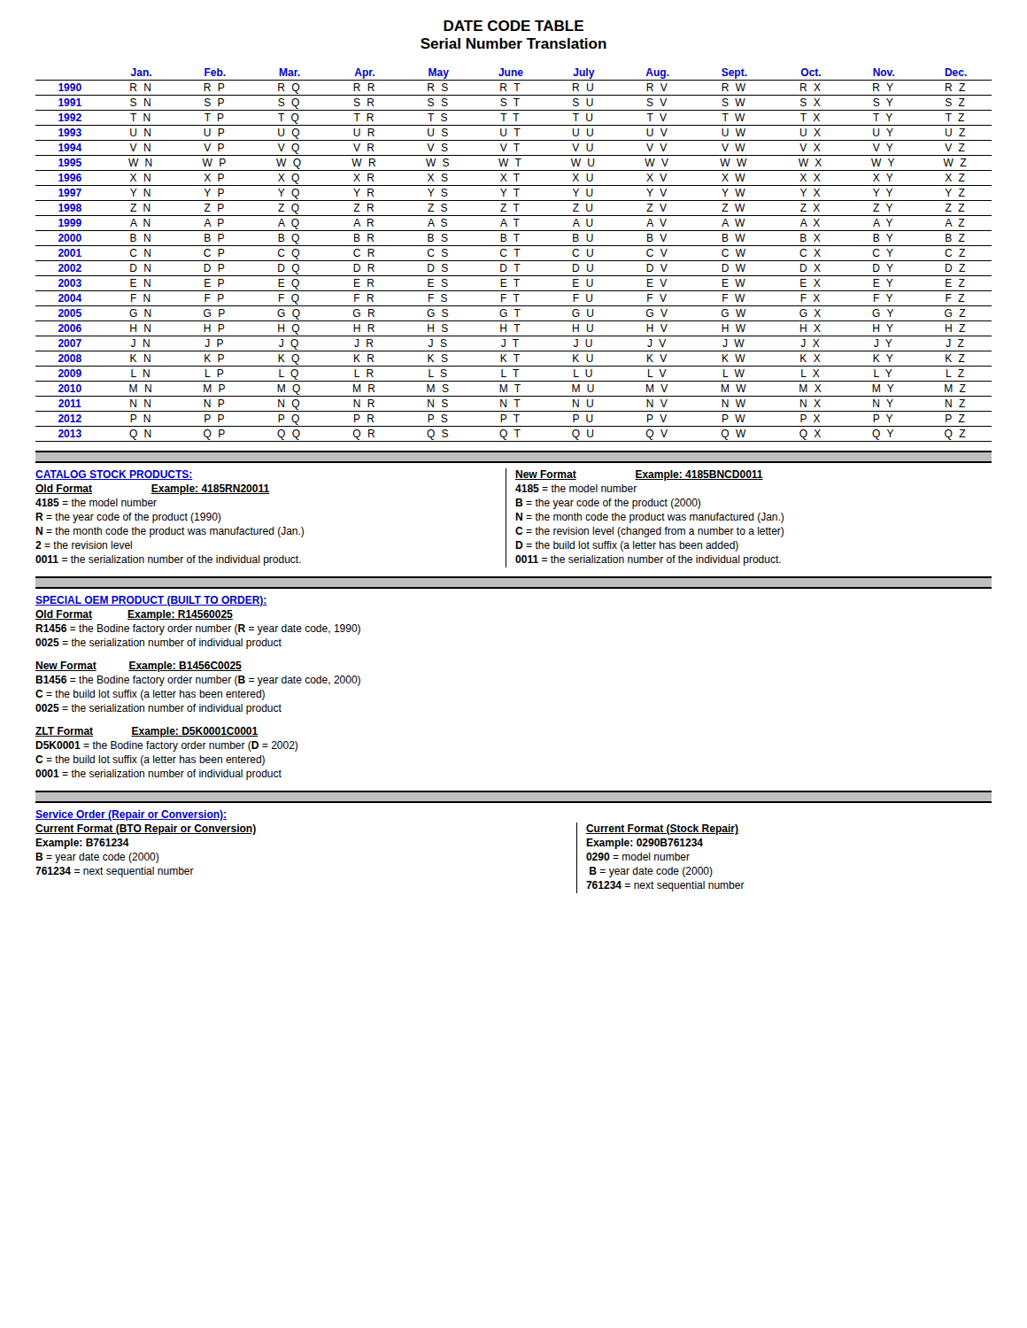DATE CODE TABLE
Serial Number Translation
| | Jan. | Feb. | Mar. | Apr. | May | June | July | Aug. | Sept. | Oct. | Nov. | Dec. |
| --- | --- | --- | --- | --- | --- | --- | --- | --- | --- | --- | --- | --- |
| 1990 | R N | R P | R Q | R R | R S | R T | R U | R V | R W | R X | R Y | R Z |
| 1991 | S N | S P | S Q | S R | S S | S T | S U | S V | S W | S X | S Y | S Z |
| 1992 | T N | T P | T Q | T R | T S | T T | T U | T V | T W | T X | T Y | T Z |
| 1993 | U N | U P | U Q | U R | U S | U T | U U | U V | U W | U X | U Y | U Z |
| 1994 | V N | V P | V Q | V R | V S | V T | V U | V V | V W | V X | V Y | V Z |
| 1995 | W N | W P | W Q | W R | W S | W T | W U | W V | W W | W X | W Y | W Z |
| 1996 | X N | X P | X Q | X R | X S | X T | X U | X V | X W | X X | X Y | X Z |
| 1997 | Y N | Y P | Y Q | Y R | Y S | Y T | Y U | Y V | Y W | Y X | Y Y | Y Z |
| 1998 | Z N | Z P | Z Q | Z R | Z S | Z T | Z U | Z V | Z W | Z X | Z Y | Z Z |
| 1999 | A N | A P | A Q | A R | A S | A T | A U | A V | A W | A X | A Y | A Z |
| 2000 | B N | B P | B Q | B R | B S | B T | B U | B V | B W | B X | B Y | B Z |
| 2001 | C N | C P | C Q | C R | C S | C T | C U | C V | C W | C X | C Y | C Z |
| 2002 | D N | D P | D Q | D R | D S | D T | D U | D V | D W | D X | D Y | D Z |
| 2003 | E N | E P | E Q | E R | E S | E T | E U | E V | E W | E X | E Y | E Z |
| 2004 | F N | F P | F Q | F R | F S | F T | F U | F V | F W | F X | F Y | F Z |
| 2005 | G N | G P | G Q | G R | G S | G T | G U | G V | G W | G X | G Y | G Z |
| 2006 | H N | H P | H Q | H R | H S | H T | H U | H V | H W | H X | H Y | H Z |
| 2007 | J N | J P | J Q | J R | J S | J T | J U | J V | J W | J X | J Y | J Z |
| 2008 | K N | K P | K Q | K R | K S | K T | K U | K V | K W | K X | K Y | K Z |
| 2009 | L N | L P | L Q | L R | L S | L T | L U | L V | L W | L X | L Y | L Z |
| 2010 | M N | M P | M Q | M R | M S | M T | M U | M V | M W | M X | M Y | M Z |
| 2011 | N N | N P | N Q | N R | N S | N T | N U | N V | N W | N X | N Y | N Z |
| 2012 | P N | P P | P Q | P R | P S | P T | P U | P V | P W | P X | P Y | P Z |
| 2013 | Q N | Q P | Q Q | Q R | Q S | Q T | Q U | Q V | Q W | Q X | Q Y | Q Z |
| CATALOG STOCK PRODUCTS: Old Format Example: 4185RN20011 4185 = the model number R = the year code of the product (1990) N = the month code the product was manufactured (Jan.) 2 = the revision level 0011 = the serialization number of the individual product. | New Format Example: 4185BNCD0011 4185 = the model number B = the year code of the product (2000) N = the month code the product was manufactured (Jan.) C = the revision level (changed from a number to a letter) D = the build lot suffix (a letter has been added) 0011 = the serialization number of the individual product. |
SPECIAL OEM PRODUCT (BUILT TO ORDER):
Old Format Example: R14560025
R1456 = the Bodine factory order number (R = year date code, 1990)
0025 = the serialization number of individual product
New Format Example: B1456C0025
B1456 = the Bodine factory order number (B = year date code, 2000)
C = the build lot suffix (a letter has been entered)
0025 = the serialization number of individual product
ZLT Format Example: D5K0001C0001
D5K0001 = the Bodine factory order number (D = 2002)
C = the build lot suffix (a letter has been entered)
0001 = the serialization number of individual product
Service Order (Repair or Conversion):
| Current Format (BTO Repair or Conversion) Example: B761234 B = year date code (2000) 761234 = next sequential number | Current Format (Stock Repair) Example: 0290B761234 0290 = model number B = year date code (2000) 761234 = next sequential number |